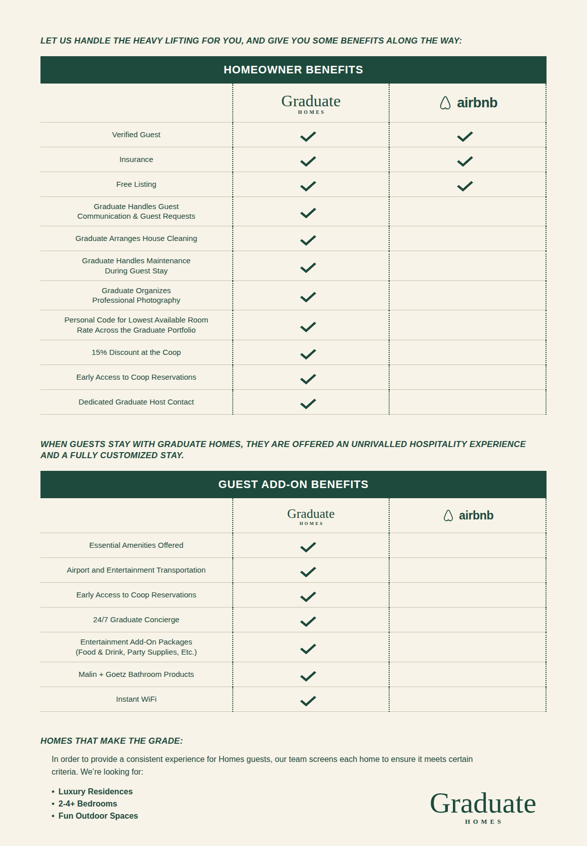Let us handle the heavy lifting for you, and give you some benefits along the way:
Homeowner Benefits
| | Graduate Homes | airbnb |
| --- | --- | --- |
| Verified Guest | | |
| Insurance | | |
| Free Listing | | |
| Graduate Handles Guest Communication & Guest Requests | | |
| Graduate Arranges House Cleaning | | |
| Graduate Handles Maintenance During Guest Stay | | |
| Graduate Organizes Professional Photography | | |
| Personal Code for Lowest Available Room Rate Across the Graduate Portfolio | | |
| 15% Discount at the Coop | | |
| Early Access to Coop Reservations | | |
| Dedicated Graduate Host Contact | | |
When guests stay with Graduate Homes, they are offered an unrivalled hospitality experience and a fully customized stay.
Guest Add-On Benefits
| | Graduate Homes | airbnb |
| --- | --- | --- |
| Essential Amenities Offered | | |
| Airport and Entertainment Transportation | | |
| Early Access to Coop Reservations | | |
| 24/7 Graduate Concierge | | |
| Entertainment Add-On Packages (Food & Drink, Party Supplies, Etc.) | | |
| Malin + Goetz Bathroom Products | | |
| Instant WiFi | | |
Homes That Make the Grade:
In order to provide a consistent experience for Homes guests, our team screens each home to ensure it meets certain criteria. We’re looking for:
Luxury Residences
2-4+ Bedrooms
Fun Outdoor Spaces
GraduateHomes